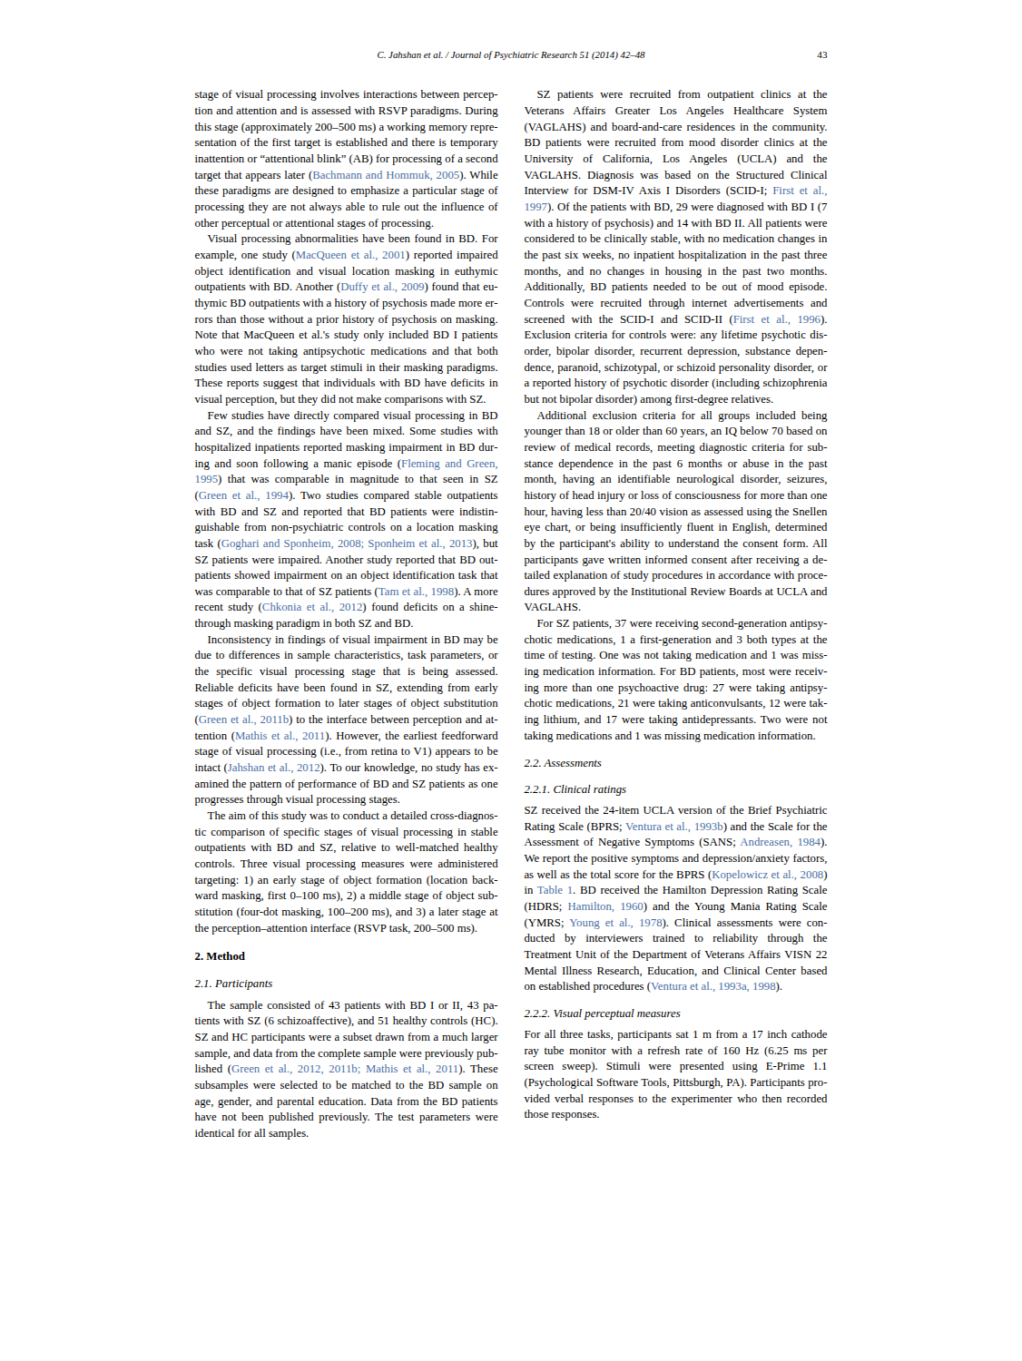C. Jahshan et al. / Journal of Psychiatric Research 51 (2014) 42–48 43
stage of visual processing involves interactions between perception and attention and is assessed with RSVP paradigms. During this stage (approximately 200–500 ms) a working memory representation of the first target is established and there is temporary inattention or “attentional blink” (AB) for processing of a second target that appears later (Bachmann and Hommuk, 2005). While these paradigms are designed to emphasize a particular stage of processing they are not always able to rule out the influence of other perceptual or attentional stages of processing.
Visual processing abnormalities have been found in BD. For example, one study (MacQueen et al., 2001) reported impaired object identification and visual location masking in euthymic outpatients with BD. Another (Duffy et al., 2009) found that euthymic BD outpatients with a history of psychosis made more errors than those without a prior history of psychosis on masking. Note that MacQueen et al.'s study only included BD I patients who were not taking antipsychotic medications and that both studies used letters as target stimuli in their masking paradigms. These reports suggest that individuals with BD have deficits in visual perception, but they did not make comparisons with SZ.
Few studies have directly compared visual processing in BD and SZ, and the findings have been mixed. Some studies with hospitalized inpatients reported masking impairment in BD during and soon following a manic episode (Fleming and Green, 1995) that was comparable in magnitude to that seen in SZ (Green et al., 1994). Two studies compared stable outpatients with BD and SZ and reported that BD patients were indistinguishable from non-psychiatric controls on a location masking task (Goghari and Sponheim, 2008; Sponheim et al., 2013), but SZ patients were impaired. Another study reported that BD outpatients showed impairment on an object identification task that was comparable to that of SZ patients (Tam et al., 1998). A more recent study (Chkonia et al., 2012) found deficits on a shine-through masking paradigm in both SZ and BD.
Inconsistency in findings of visual impairment in BD may be due to differences in sample characteristics, task parameters, or the specific visual processing stage that is being assessed. Reliable deficits have been found in SZ, extending from early stages of object formation to later stages of object substitution (Green et al., 2011b) to the interface between perception and attention (Mathis et al., 2011). However, the earliest feedforward stage of visual processing (i.e., from retina to V1) appears to be intact (Jahshan et al., 2012). To our knowledge, no study has examined the pattern of performance of BD and SZ patients as one progresses through visual processing stages.
The aim of this study was to conduct a detailed cross-diagnostic comparison of specific stages of visual processing in stable outpatients with BD and SZ, relative to well-matched healthy controls. Three visual processing measures were administered targeting: 1) an early stage of object formation (location backward masking, first 0–100 ms), 2) a middle stage of object substitution (four-dot masking, 100–200 ms), and 3) a later stage at the perception–attention interface (RSVP task, 200–500 ms).
2. Method
2.1. Participants
The sample consisted of 43 patients with BD I or II, 43 patients with SZ (6 schizoaffective), and 51 healthy controls (HC). SZ and HC participants were a subset drawn from a much larger sample, and data from the complete sample were previously published (Green et al., 2012, 2011b; Mathis et al., 2011). These subsamples were selected to be matched to the BD sample on age, gender, and parental education. Data from the BD patients have not been published previously. The test parameters were identical for all samples.
SZ patients were recruited from outpatient clinics at the Veterans Affairs Greater Los Angeles Healthcare System (VAGLAHS) and board-and-care residences in the community. BD patients were recruited from mood disorder clinics at the University of California, Los Angeles (UCLA) and the VAGLAHS. Diagnosis was based on the Structured Clinical Interview for DSM-IV Axis I Disorders (SCID-I; First et al., 1997). Of the patients with BD, 29 were diagnosed with BD I (7 with a history of psychosis) and 14 with BD II. All patients were considered to be clinically stable, with no medication changes in the past six weeks, no inpatient hospitalization in the past three months, and no changes in housing in the past two months. Additionally, BD patients needed to be out of mood episode. Controls were recruited through internet advertisements and screened with the SCID-I and SCID-II (First et al., 1996). Exclusion criteria for controls were: any lifetime psychotic disorder, bipolar disorder, recurrent depression, substance dependence, paranoid, schizotypal, or schizoid personality disorder, or a reported history of psychotic disorder (including schizophrenia but not bipolar disorder) among first-degree relatives.
Additional exclusion criteria for all groups included being younger than 18 or older than 60 years, an IQ below 70 based on review of medical records, meeting diagnostic criteria for substance dependence in the past 6 months or abuse in the past month, having an identifiable neurological disorder, seizures, history of head injury or loss of consciousness for more than one hour, having less than 20/40 vision as assessed using the Snellen eye chart, or being insufficiently fluent in English, determined by the participant's ability to understand the consent form. All participants gave written informed consent after receiving a detailed explanation of study procedures in accordance with procedures approved by the Institutional Review Boards at UCLA and VAGLAHS.
For SZ patients, 37 were receiving second-generation antipsychotic medications, 1 a first-generation and 3 both types at the time of testing. One was not taking medication and 1 was missing medication information. For BD patients, most were receiving more than one psychoactive drug: 27 were taking antipsychotic medications, 21 were taking anticonvulsants, 12 were taking lithium, and 17 were taking antidepressants. Two were not taking medications and 1 was missing medication information.
2.2. Assessments
2.2.1. Clinical ratings
SZ received the 24-item UCLA version of the Brief Psychiatric Rating Scale (BPRS; Ventura et al., 1993b) and the Scale for the Assessment of Negative Symptoms (SANS; Andreasen, 1984). We report the positive symptoms and depression/anxiety factors, as well as the total score for the BPRS (Kopelowicz et al., 2008) in Table 1. BD received the Hamilton Depression Rating Scale (HDRS; Hamilton, 1960) and the Young Mania Rating Scale (YMRS; Young et al., 1978). Clinical assessments were conducted by interviewers trained to reliability through the Treatment Unit of the Department of Veterans Affairs VISN 22 Mental Illness Research, Education, and Clinical Center based on established procedures (Ventura et al., 1993a, 1998).
2.2.2. Visual perceptual measures
For all three tasks, participants sat 1 m from a 17 inch cathode ray tube monitor with a refresh rate of 160 Hz (6.25 ms per screen sweep). Stimuli were presented using E-Prime 1.1 (Psychological Software Tools, Pittsburgh, PA). Participants provided verbal responses to the experimenter who then recorded those responses.